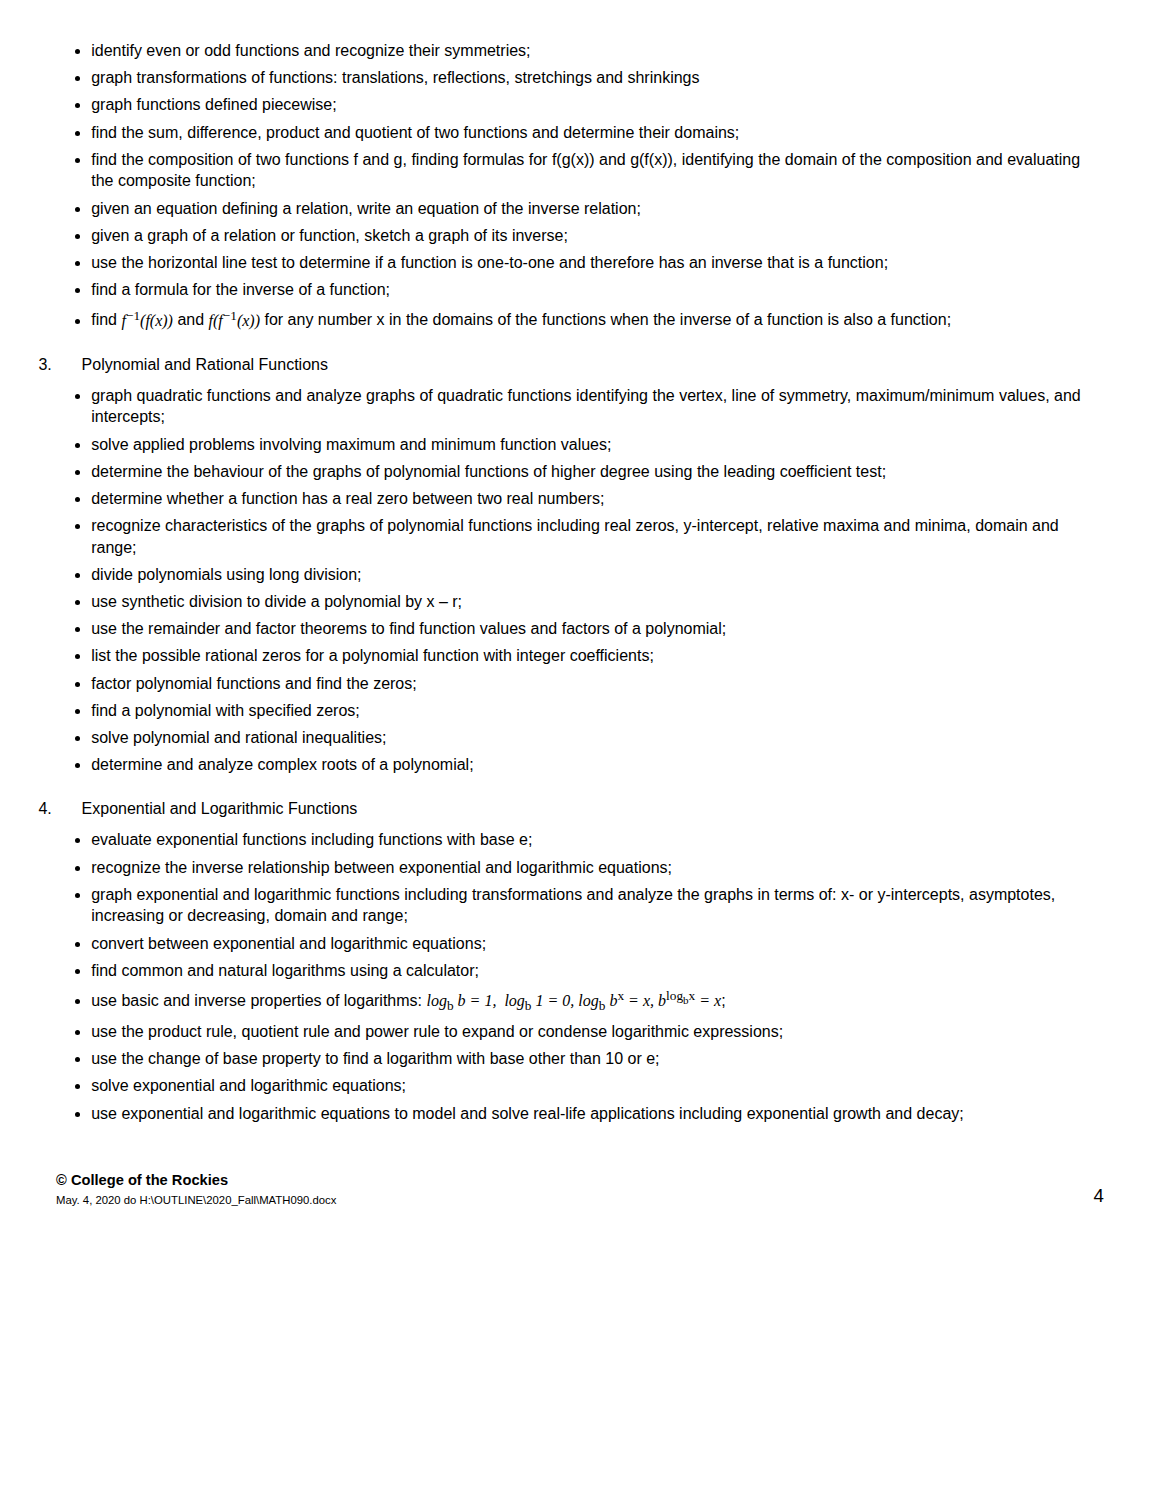identify even or odd functions and recognize their symmetries;
graph transformations of functions: translations, reflections, stretchings and shrinkings
graph functions defined piecewise;
find the sum, difference, product and quotient of two functions and determine their domains;
find the composition of two functions f and g, finding formulas for f(g(x)) and g(f(x)), identifying the domain of the composition and evaluating the composite function;
given an equation defining a relation, write an equation of the inverse relation;
given a graph of a relation or function, sketch a graph of its inverse;
use the horizontal line test to determine if a function is one-to-one and therefore has an inverse that is a function;
find a formula for the inverse of a function;
find f−1(f(x)) and f(f−1(x)) for any number x in the domains of the functions when the inverse of a function is also a function;
3. Polynomial and Rational Functions
graph quadratic functions and analyze graphs of quadratic functions identifying the vertex, line of symmetry, maximum/minimum values, and intercepts;
solve applied problems involving maximum and minimum function values;
determine the behaviour of the graphs of polynomial functions of higher degree using the leading coefficient test;
determine whether a function has a real zero between two real numbers;
recognize characteristics of the graphs of polynomial functions including real zeros, y-intercept, relative maxima and minima, domain and range;
divide polynomials using long division;
use synthetic division to divide a polynomial by x – r;
use the remainder and factor theorems to find function values and factors of a polynomial;
list the possible rational zeros for a polynomial function with integer coefficients;
factor polynomial functions and find the zeros;
find a polynomial with specified zeros;
solve polynomial and rational inequalities;
determine and analyze complex roots of a polynomial;
4. Exponential and Logarithmic Functions
evaluate exponential functions including functions with base e;
recognize the inverse relationship between exponential and logarithmic equations;
graph exponential and logarithmic functions including transformations and analyze the graphs in terms of: x- or y-intercepts, asymptotes, increasing or decreasing, domain and range;
convert between exponential and logarithmic equations;
find common and natural logarithms using a calculator;
use basic and inverse properties of logarithms: logb b = 1, logb 1 = 0, logb bx = x, blogbx = x;
use the product rule, quotient rule and power rule to expand or condense logarithmic expressions;
use the change of base property to find a logarithm with base other than 10 or e;
solve exponential and logarithmic equations;
use exponential and logarithmic equations to model and solve real-life applications including exponential growth and decay;
© College of the Rockies
May. 4, 2020 do H:\OUTLINE\2020_Fall\MATH090.docx
4